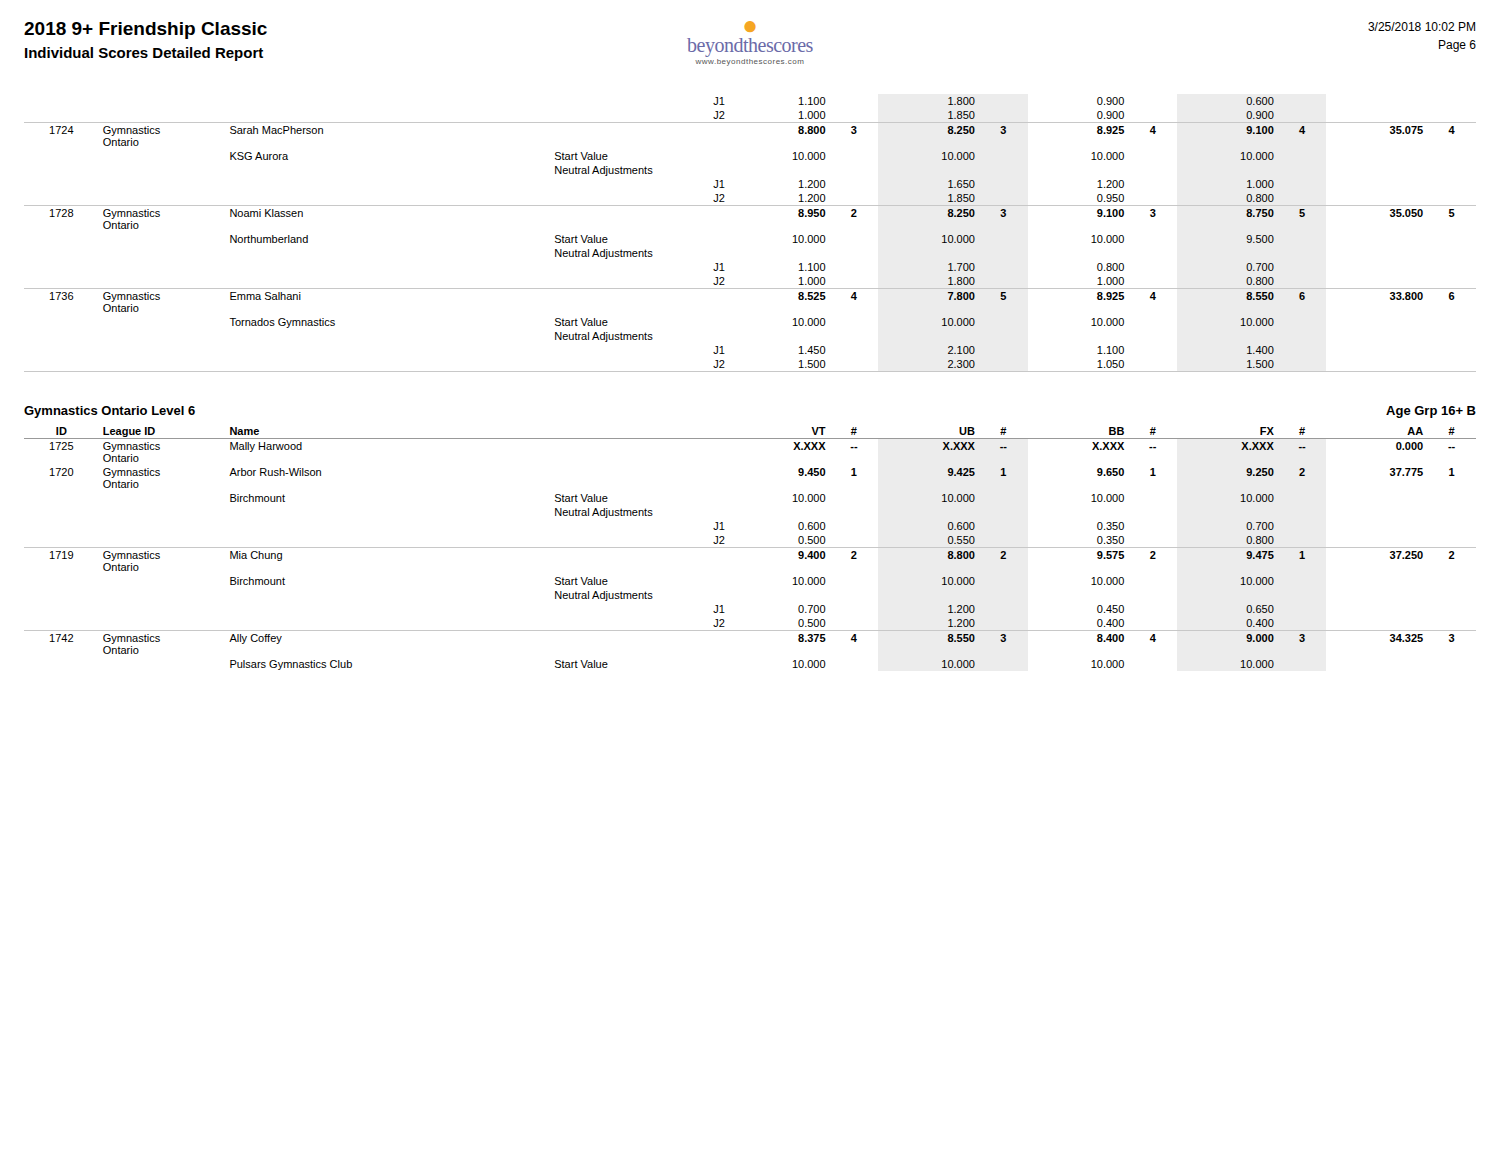2018 9+ Friendship Classic
Individual Scores Detailed Report
●
beyondthescores
www.beyondthescores.com
3/25/2018 10:02 PM
Page 6
| | | | J1 | 1.100 | | 1.800 | | 0.900 | | 0.600 | | | |
| | | | J2 | 1.000 | | 1.850 | | 0.900 | | 0.900 | | | |
| 1724 | Gymnastics Ontario | Sarah MacPherson | | 8.800 | 3 | 8.250 | 3 | 8.925 | 4 | 9.100 | 4 | 35.075 | 4 |
| | | KSG Aurora | Start Value | 10.000 | | 10.000 | | 10.000 | | 10.000 | | | |
| | | | Neutral Adjustments | | | | | | | | | | |
| | | | J1 | 1.200 | | 1.650 | | 1.200 | | 1.000 | | | |
| | | | J2 | 1.200 | | 1.850 | | 0.950 | | 0.800 | | | |
| 1728 | Gymnastics Ontario | Noami Klassen | | 8.950 | 2 | 8.250 | 3 | 9.100 | 3 | 8.750 | 5 | 35.050 | 5 |
| | | Northumberland | Start Value | 10.000 | | 10.000 | | 10.000 | | 9.500 | | | |
| | | | Neutral Adjustments | | | | | | | | | | |
| | | | J1 | 1.100 | | 1.700 | | 0.800 | | 0.700 | | | |
| | | | J2 | 1.000 | | 1.800 | | 1.000 | | 0.800 | | | |
| 1736 | Gymnastics Ontario | Emma Salhani | | 8.525 | 4 | 7.800 | 5 | 8.925 | 4 | 8.550 | 6 | 33.800 | 6 |
| | | Tornados Gymnastics | Start Value | 10.000 | | 10.000 | | 10.000 | | 10.000 | | | |
| | | | Neutral Adjustments | | | | | | | | | | |
| | | | J1 | 1.450 | | 2.100 | | 1.100 | | 1.400 | | | |
| | | | J2 | 1.500 | | 2.300 | | 1.050 | | 1.500 | | | |
Gymnastics Ontario Level 6 Age Grp 16+ B
| ID | League ID | Name | | VT | # | UB | # | BB | # | FX | # | AA | # |
| --- | --- | --- | --- | --- | --- | --- | --- | --- | --- | --- | --- | --- | --- |
| 1725 | Gymnastics Ontario | Mally Harwood | | X.XXX | -- | X.XXX | -- | X.XXX | -- | X.XXX | -- | 0.000 | -- |
| 1720 | Gymnastics Ontario | Arbor Rush-Wilson | | 9.450 | 1 | 9.425 | 1 | 9.650 | 1 | 9.250 | 2 | 37.775 | 1 |
| | | Birchmount | Start Value | 10.000 | | 10.000 | | 10.000 | | 10.000 | | | |
| | | | Neutral Adjustments | | | | | | | | | | |
| | | | J1 | 0.600 | | 0.600 | | 0.350 | | 0.700 | | | |
| | | | J2 | 0.500 | | 0.550 | | 0.350 | | 0.800 | | | |
| 1719 | Gymnastics Ontario | Mia Chung | | 9.400 | 2 | 8.800 | 2 | 9.575 | 2 | 9.475 | 1 | 37.250 | 2 |
| | | Birchmount | Start Value | 10.000 | | 10.000 | | 10.000 | | 10.000 | | | |
| | | | Neutral Adjustments | | | | | | | | | | |
| | | | J1 | 0.700 | | 1.200 | | 0.450 | | 0.650 | | | |
| | | | J2 | 0.500 | | 1.200 | | 0.400 | | 0.400 | | | |
| 1742 | Gymnastics Ontario | Ally Coffey | | 8.375 | 4 | 8.550 | 3 | 8.400 | 4 | 9.000 | 3 | 34.325 | 3 |
| | | Pulsars Gymnastics Club | Start Value | 10.000 | | 10.000 | | 10.000 | | 10.000 | | | |